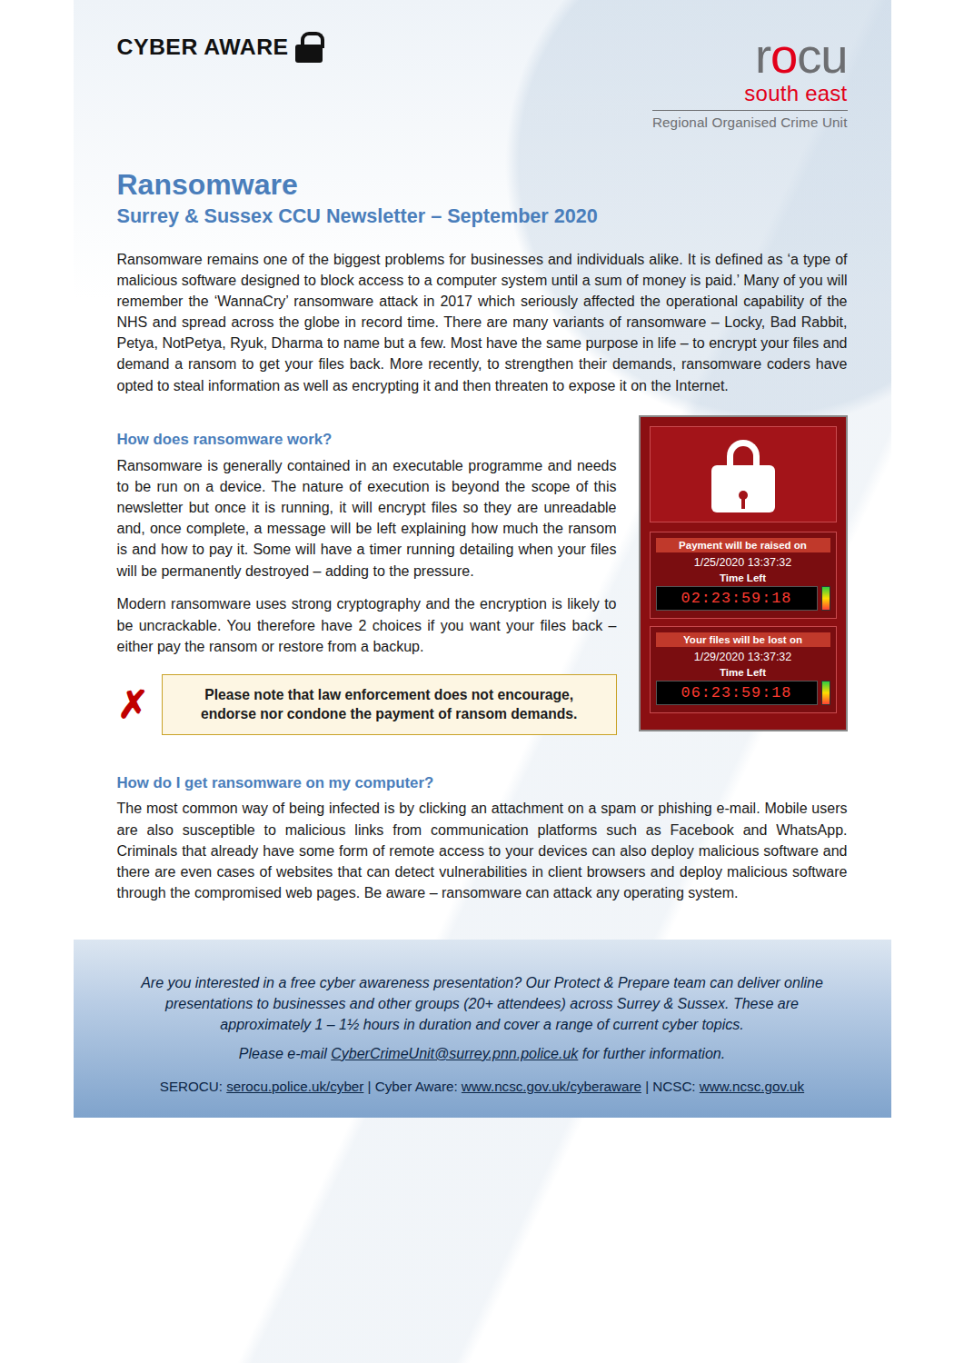Cyber Aware
rocu
south east
Regional Organised Crime Unit
Ransomware
Surrey & Sussex CCU Newsletter – September 2020
Ransomware remains one of the biggest problems for businesses and individuals alike. It is defined as ‘a type of malicious software designed to block access to a computer system until a sum of money is paid.’ Many of you will remember the ‘WannaCry’ ransomware attack in 2017 which seriously affected the operational capability of the NHS and spread across the globe in record time. There are many variants of ransomware – Locky, Bad Rabbit, Petya, NotPetya, Ryuk, Dharma to name but a few. Most have the same purpose in life – to encrypt your files and demand a ransom to get your files back. More recently, to strengthen their demands, ransomware coders have opted to steal information as well as encrypting it and then threaten to expose it on the Internet.
How does ransomware work?
Ransomware is generally contained in an executable programme and needs to be run on a device. The nature of execution is beyond the scope of this newsletter but once it is running, it will encrypt files so they are unreadable and, once complete, a message will be left explaining how much the ransom is and how to pay it. Some will have a timer running detailing when your files will be permanently destroyed – adding to the pressure.
Modern ransomware uses strong cryptography and the encryption is likely to be uncrackable. You therefore have 2 choices if you want your files back – either pay the ransom or restore from a backup.
✗
Please note that law enforcement does not encourage, endorse nor condone the payment of ransom demands.
Payment will be raised on
1/25/2020 13:37:32
Time Left
02:23:59:18
Your files will be lost on
1/29/2020 13:37:32
Time Left
06:23:59:18
How do I get ransomware on my computer?
The most common way of being infected is by clicking an attachment on a spam or phishing e-mail. Mobile users are also susceptible to malicious links from communication platforms such as Facebook and WhatsApp. Criminals that already have some form of remote access to your devices can also deploy malicious software and there are even cases of websites that can detect vulnerabilities in client browsers and deploy malicious software through the compromised web pages. Be aware – ransomware can attack any operating system.
Are you interested in a free cyber awareness presentation? Our Protect & Prepare team can deliver online presentations to businesses and other groups (20+ attendees) across Surrey & Sussex. These are approximately 1 – 1½ hours in duration and cover a range of current cyber topics.
Please e-mail CyberCrimeUnit@surrey.pnn.police.uk for further information.
SEROCU: serocu.police.uk/cyber | Cyber Aware: www.ncsc.gov.uk/cyberaware | NCSC: www.ncsc.gov.uk